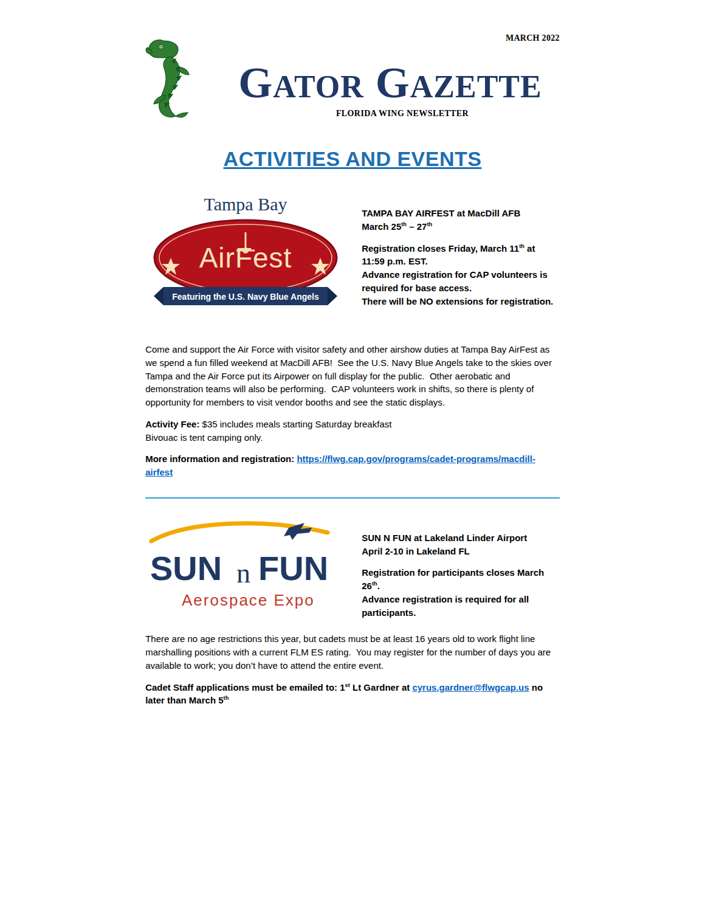MARCH 2022
GATOR GAZETTE
FLORIDA WING NEWSLETTER
ACTIVITIES AND EVENTS
Tampa Bay AirFest Featuring the U.S. Navy Blue Angels
TAMPA BAY AIRFEST at MacDill AFB
March 25th – 27th
Registration closes Friday, March 11th at 11:59 p.m. EST.
Advance registration for CAP volunteers is required for base access.
There will be NO extensions for registration.
Come and support the Air Force with visitor safety and other airshow duties at Tampa Bay AirFest as we spend a fun filled weekend at MacDill AFB! See the U.S. Navy Blue Angels take to the skies over Tampa and the Air Force put its Airpower on full display for the public. Other aerobatic and demonstration teams will also be performing. CAP volunteers work in shifts, so there is plenty of opportunity for members to visit vendor booths and see the static displays.
Activity Fee: $35 includes meals starting Saturday breakfast
Bivouac is tent camping only.
More information and registration: https://flwg.cap.gov/programs/cadet-programs/macdill-airfest
SUN n FUN Aerospace Expo
SUN N FUN at Lakeland Linder Airport
April 2-10 in Lakeland FL
Registration for participants closes March 26th.
Advance registration is required for all participants.
There are no age restrictions this year, but cadets must be at least 16 years old to work flight line marshalling positions with a current FLM ES rating. You may register for the number of days you are available to work; you don’t have to attend the entire event.
Cadet Staff applications must be emailed to: 1st Lt Gardner at cyrus.gardner@flwgcap.us no later than March 5th